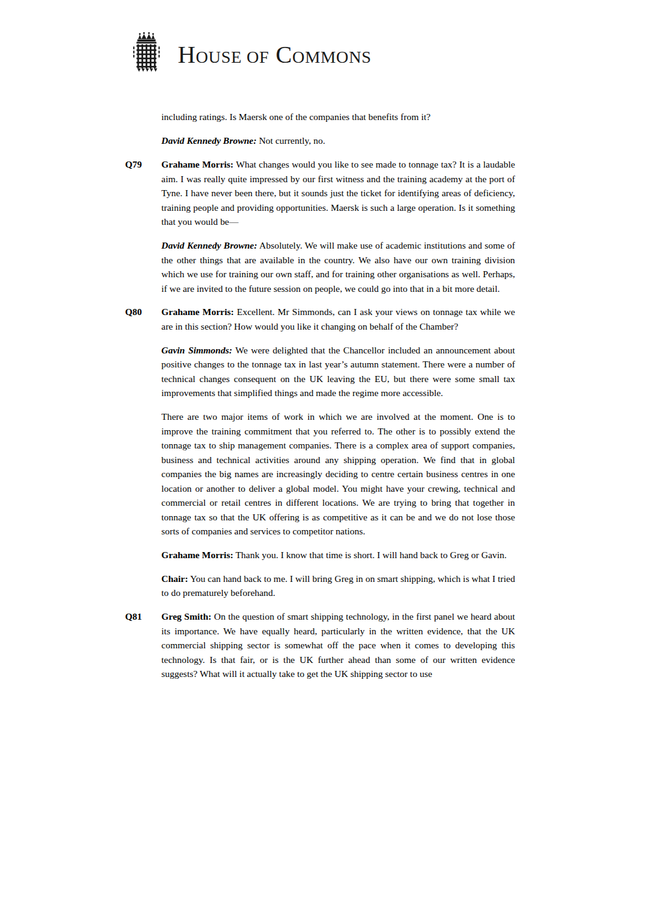HOUSE OF COMMONS
including ratings. Is Maersk one of the companies that benefits from it?
David Kennedy Browne: Not currently, no.
Q79
Grahame Morris: What changes would you like to see made to tonnage tax? It is a laudable aim. I was really quite impressed by our first witness and the training academy at the port of Tyne. I have never been there, but it sounds just the ticket for identifying areas of deficiency, training people and providing opportunities. Maersk is such a large operation. Is it something that you would be—
David Kennedy Browne: Absolutely. We will make use of academic institutions and some of the other things that are available in the country. We also have our own training division which we use for training our own staff, and for training other organisations as well. Perhaps, if we are invited to the future session on people, we could go into that in a bit more detail.
Q80
Grahame Morris: Excellent. Mr Simmonds, can I ask your views on tonnage tax while we are in this section? How would you like it changing on behalf of the Chamber?
Gavin Simmonds: We were delighted that the Chancellor included an announcement about positive changes to the tonnage tax in last year’s autumn statement. There were a number of technical changes consequent on the UK leaving the EU, but there were some small tax improvements that simplified things and made the regime more accessible.
There are two major items of work in which we are involved at the moment. One is to improve the training commitment that you referred to. The other is to possibly extend the tonnage tax to ship management companies. There is a complex area of support companies, business and technical activities around any shipping operation. We find that in global companies the big names are increasingly deciding to centre certain business centres in one location or another to deliver a global model. You might have your crewing, technical and commercial or retail centres in different locations. We are trying to bring that together in tonnage tax so that the UK offering is as competitive as it can be and we do not lose those sorts of companies and services to competitor nations.
Grahame Morris: Thank you. I know that time is short. I will hand back to Greg or Gavin.
Chair: You can hand back to me. I will bring Greg in on smart shipping, which is what I tried to do prematurely beforehand.
Q81
Greg Smith: On the question of smart shipping technology, in the first panel we heard about its importance. We have equally heard, particularly in the written evidence, that the UK commercial shipping sector is somewhat off the pace when it comes to developing this technology. Is that fair, or is the UK further ahead than some of our written evidence suggests? What will it actually take to get the UK shipping sector to use